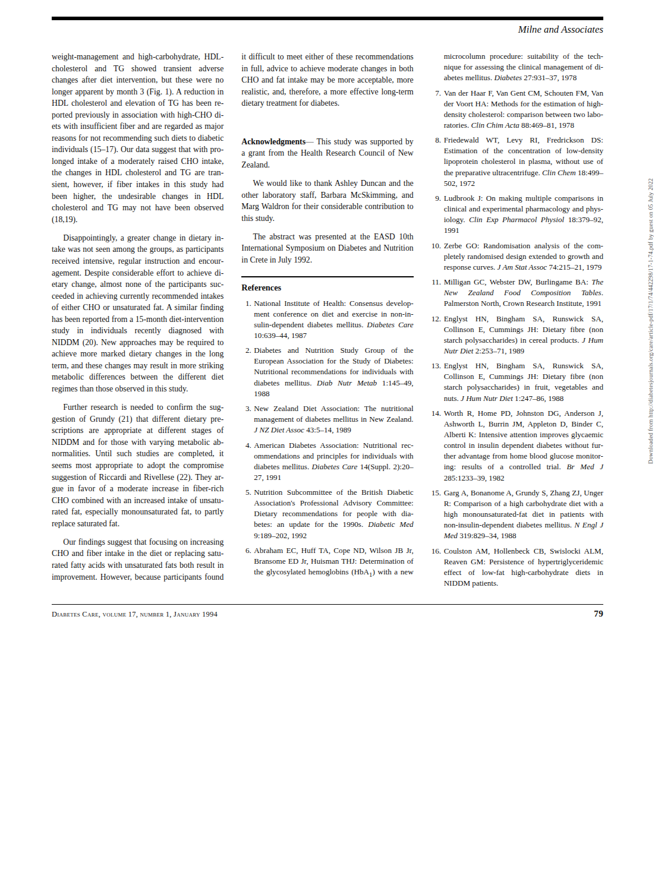Milne and Associates
weight-management and high-carbohydrate, HDL-cholesterol and TG showed transient adverse changes after diet intervention, but these were no longer apparent by month 3 (Fig. 1). A reduction in HDL cholesterol and elevation of TG has been reported previously in association with high-CHO diets with insufficient fiber and are regarded as major reasons for not recommending such diets to diabetic individuals (15–17). Our data suggest that with prolonged intake of a moderately raised CHO intake, the changes in HDL cholesterol and TG are transient, however, if fiber intakes in this study had been higher, the undesirable changes in HDL cholesterol and TG may not have been observed (18,19).
Disappointingly, a greater change in dietary intake was not seen among the groups, as participants received intensive, regular instruction and encouragement. Despite considerable effort to achieve dietary change, almost none of the participants succeeded in achieving currently recommended intakes of either CHO or unsaturated fat. A similar finding has been reported from a 15-month diet-intervention study in individuals recently diagnosed with NIDDM (20). New approaches may be required to achieve more marked dietary changes in the long term, and these changes may result in more striking metabolic differences between the different diet regimes than those observed in this study.
Further research is needed to confirm the suggestion of Grundy (21) that different dietary prescriptions are appropriate at different stages of NIDDM and for those with varying metabolic abnormalities. Until such studies are completed, it seems most appropriate to adopt the compromise suggestion of Riccardi and Rivellese (22). They argue in favor of a moderate increase in fiber-rich CHO combined with an increased intake of unsaturated fat, especially monounsaturated fat, to partly replace saturated fat.
Our findings suggest that focusing on increasing CHO and fiber intake in the diet or replacing saturated fatty acids with unsaturated fats both result in improvement. However, because participants found it difficult to meet either of these recommendations in full, advice to achieve moderate changes in both CHO and fat intake may be more acceptable, more realistic, and, therefore, a more effective long-term dietary treatment for diabetes.
Acknowledgments— This study was supported by a grant from the Health Research Council of New Zealand.
We would like to thank Ashley Duncan and the other laboratory staff, Barbara McSkimming, and Marg Waldron for their considerable contribution to this study.
The abstract was presented at the EASD 10th International Symposium on Diabetes and Nutrition in Crete in July 1992.
References
National Institute of Health: Consensus development conference on diet and exercise in non-insulin-dependent diabetes mellitus. Diabetes Care 10:639–44, 1987
Diabetes and Nutrition Study Group of the European Association for the Study of Diabetes: Nutritional recommendations for individuals with diabetes mellitus. Diab Nutr Metab 1:145–49, 1988
New Zealand Diet Association: The nutritional management of diabetes mellitus in New Zealand. J NZ Diet Assoc 43:5–14, 1989
American Diabetes Association: Nutritional recommendations and principles for individuals with diabetes mellitus. Diabetes Care 14(Suppl. 2):20–27, 1991
Nutrition Subcommittee of the British Diabetic Association's Professional Advisory Committee: Dietary recommendations for people with diabetes: an update for the 1990s. Diabetic Med 9:189–202, 1992
Abraham EC, Huff TA, Cope ND, Wilson JB Jr, Bransome ED Jr, Huisman THJ: Determination of the glycosylated hemoglobins (HbA1) with a new microcolumn procedure: suitability of the technique for assessing the clinical management of diabetes mellitus. Diabetes 27:931–37, 1978
Van der Haar F, Van Gent CM, Schouten FM, Van der Voort HA: Methods for the estimation of high-density cholesterol: comparison between two laboratories. Clin Chim Acta 88:469–81, 1978
Friedewald WT, Levy RI, Fredrickson DS: Estimation of the concentration of low-density lipoprotein cholesterol in plasma, without use of the preparative ultracentrifuge. Clin Chem 18:499–502, 1972
Ludbrook J: On making multiple comparisons in clinical and experimental pharmacology and physiology. Clin Exp Pharmacol Physiol 18:379–92, 1991
Zerbe GO: Randomisation analysis of the completely randomised design extended to growth and response curves. J Am Stat Assoc 74:215–21, 1979
Milligan GC, Webster DW, Burlingame BA: The New Zealand Food Composition Tables. Palmerston North, Crown Research Institute, 1991
Englyst HN, Bingham SA, Runswick SA, Collinson E, Cummings JH: Dietary fibre (non starch polysaccharides) in cereal products. J Hum Nutr Diet 2:253–71, 1989
Englyst HN, Bingham SA, Runswick SA, Collinson E, Cummings JH: Dietary fibre (non starch polysaccharides) in fruit, vegetables and nuts. J Hum Nutr Diet 1:247–86, 1988
Worth R, Home PD, Johnston DG, Anderson J, Ashworth L, Burrin JM, Appleton D, Binder C, Alberti K: Intensive attention improves glycaemic control in insulin dependent diabetes without further advantage from home blood glucose monitoring: results of a controlled trial. Br Med J 285:1233–39, 1982
Garg A, Bonanome A, Grundy S, Zhang ZJ, Unger R: Comparison of a high carbohydrate diet with a high monounsaturated-fat diet in patients with non-insulin-dependent diabetes mellitus. N Engl J Med 319:829–34, 1988
Coulston AM, Hollenbeck CB, Swislocki ALM, Reaven GM: Persistence of hypertriglyceridemic effect of low-fat high-carbohydrate diets in NIDDM patients.
Diabetes Care, volume 17, number 1, January 1994
79
Downloaded from http://diabetesjournals.org/care/article-pdf/17/1/74/442298/17-1-74.pdf by guest on 05 July 2022